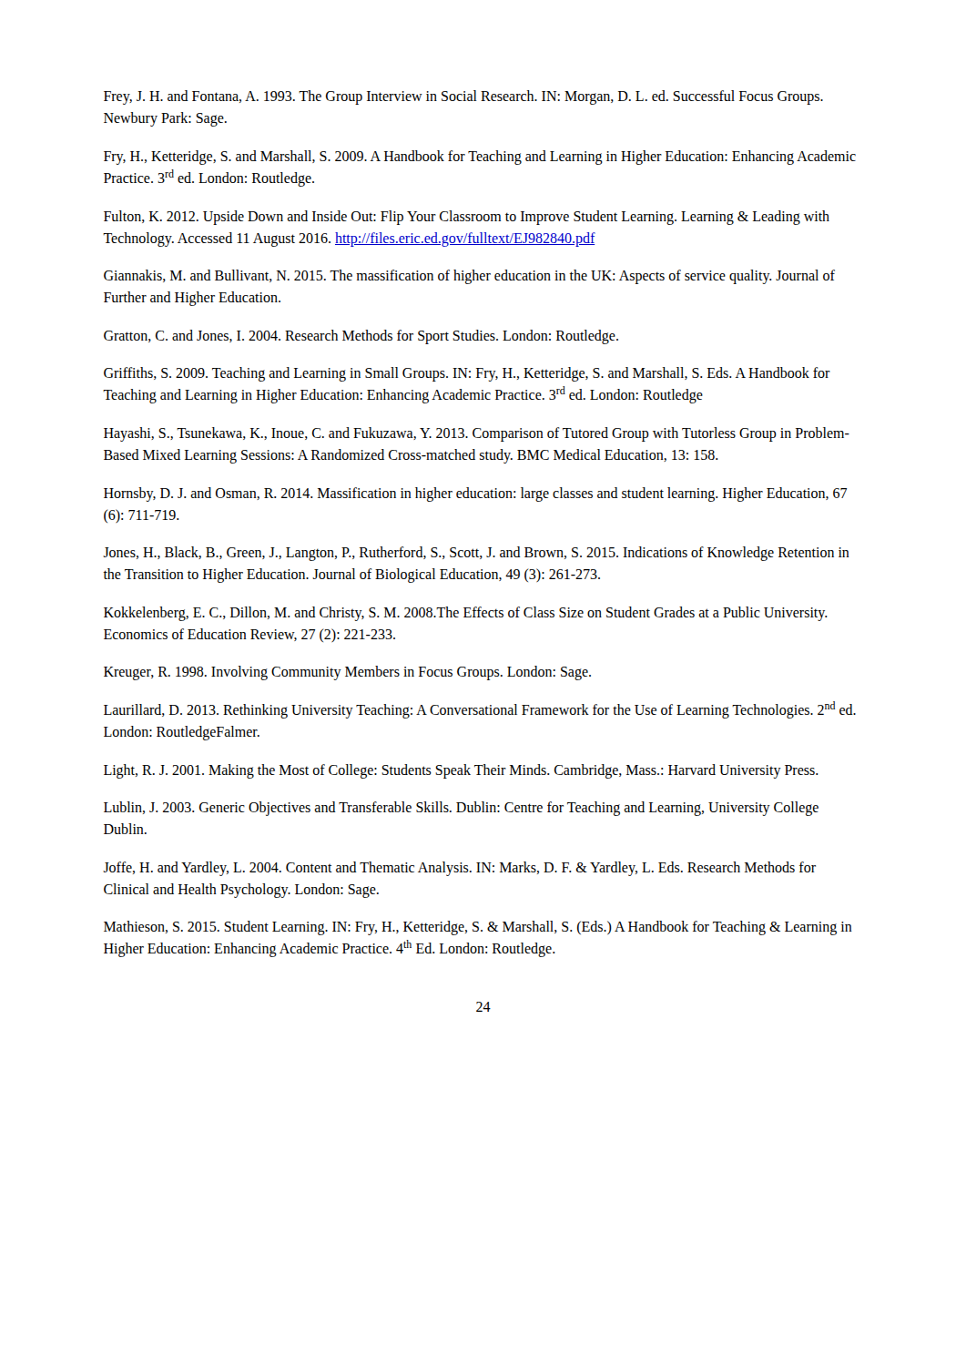Frey, J. H. and Fontana, A. 1993. The Group Interview in Social Research. IN: Morgan, D. L. ed. Successful Focus Groups. Newbury Park: Sage.
Fry, H., Ketteridge, S. and Marshall, S. 2009. A Handbook for Teaching and Learning in Higher Education: Enhancing Academic Practice. 3rd ed. London: Routledge.
Fulton, K. 2012. Upside Down and Inside Out: Flip Your Classroom to Improve Student Learning. Learning & Leading with Technology. Accessed 11 August 2016. http://files.eric.ed.gov/fulltext/EJ982840.pdf
Giannakis, M. and Bullivant, N. 2015. The massification of higher education in the UK: Aspects of service quality. Journal of Further and Higher Education.
Gratton, C. and Jones, I. 2004. Research Methods for Sport Studies. London: Routledge.
Griffiths, S. 2009. Teaching and Learning in Small Groups. IN: Fry, H., Ketteridge, S. and Marshall, S. Eds. A Handbook for Teaching and Learning in Higher Education: Enhancing Academic Practice. 3rd ed. London: Routledge
Hayashi, S., Tsunekawa, K., Inoue, C. and Fukuzawa, Y. 2013. Comparison of Tutored Group with Tutorless Group in Problem-Based Mixed Learning Sessions: A Randomized Cross-matched study. BMC Medical Education, 13: 158.
Hornsby, D. J. and Osman, R. 2014. Massification in higher education: large classes and student learning. Higher Education, 67 (6): 711-719.
Jones, H., Black, B., Green, J., Langton, P., Rutherford, S., Scott, J. and Brown, S. 2015. Indications of Knowledge Retention in the Transition to Higher Education. Journal of Biological Education, 49 (3): 261-273.
Kokkelenberg, E. C., Dillon, M. and Christy, S. M. 2008.The Effects of Class Size on Student Grades at a Public University. Economics of Education Review, 27 (2): 221-233.
Kreuger, R. 1998. Involving Community Members in Focus Groups. London: Sage.
Laurillard, D. 2013. Rethinking University Teaching: A Conversational Framework for the Use of Learning Technologies. 2nd ed. London: RoutledgeFalmer.
Light, R. J. 2001. Making the Most of College: Students Speak Their Minds. Cambridge, Mass.: Harvard University Press.
Lublin, J. 2003. Generic Objectives and Transferable Skills. Dublin: Centre for Teaching and Learning, University College Dublin.
Joffe, H. and Yardley, L. 2004. Content and Thematic Analysis. IN: Marks, D. F. & Yardley, L. Eds. Research Methods for Clinical and Health Psychology. London: Sage.
Mathieson, S. 2015. Student Learning. IN: Fry, H., Ketteridge, S. & Marshall, S. (Eds.) A Handbook for Teaching & Learning in Higher Education: Enhancing Academic Practice. 4th Ed. London: Routledge.
24